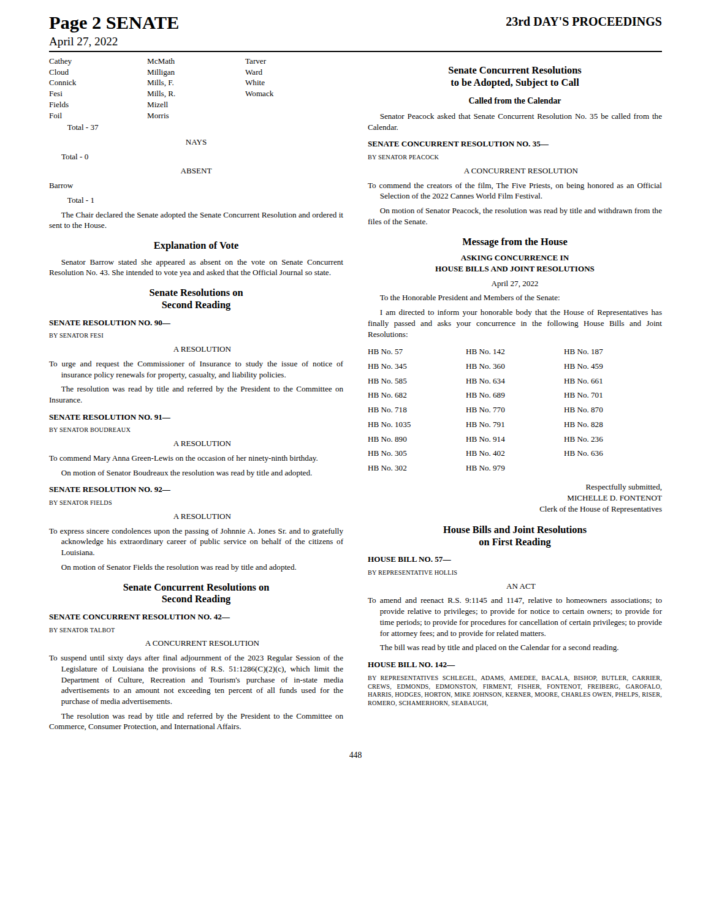Page 2 SENATE
April 27, 2022
23rd DAY'S PROCEEDINGS
| Cathey | McMath | Tarver |
| Cloud | Milligan | Ward |
| Connick | Mills, F. | White |
| Fesi | Mills, R. | Womack |
| Fields | Mizell | |
| Foil | Morris | |
Total - 37
NAYS
Total - 0
ABSENT
Barrow
Total - 1
The Chair declared the Senate adopted the Senate Concurrent Resolution and ordered it sent to the House.
Explanation of Vote
Senator Barrow stated she appeared as absent on the vote on Senate Concurrent Resolution No. 43. She intended to vote yea and asked that the Official Journal so state.
Senate Resolutions on
Second Reading
SENATE RESOLUTION NO. 90—
BY SENATOR FESI
A RESOLUTION
To urge and request the Commissioner of Insurance to study the issue of notice of insurance policy renewals for property, casualty, and liability policies.
The resolution was read by title and referred by the President to the Committee on Insurance.
SENATE RESOLUTION NO. 91—
BY SENATOR BOUDREAUX
A RESOLUTION
To commend Mary Anna Green-Lewis on the occasion of her ninety-ninth birthday.
On motion of Senator Boudreaux the resolution was read by title and adopted.
SENATE RESOLUTION NO. 92—
BY SENATOR FIELDS
A RESOLUTION
To express sincere condolences upon the passing of Johnnie A. Jones Sr. and to gratefully acknowledge his extraordinary career of public service on behalf of the citizens of Louisiana.
On motion of Senator Fields the resolution was read by title and adopted.
Senate Concurrent Resolutions on
Second Reading
SENATE CONCURRENT RESOLUTION NO. 42—
BY SENATOR TALBOT
A CONCURRENT RESOLUTION
To suspend until sixty days after final adjournment of the 2023 Regular Session of the Legislature of Louisiana the provisions of R.S. 51:1286(C)(2)(c), which limit the Department of Culture, Recreation and Tourism's purchase of in-state media advertisements to an amount not exceeding ten percent of all funds used for the purchase of media advertisements.
The resolution was read by title and referred by the President to the Committee on Commerce, Consumer Protection, and International Affairs.
Senate Concurrent Resolutions
to be Adopted, Subject to Call
Called from the Calendar
Senator Peacock asked that Senate Concurrent Resolution No. 35 be called from the Calendar.
SENATE CONCURRENT RESOLUTION NO. 35—
BY SENATOR PEACOCK
A CONCURRENT RESOLUTION
To commend the creators of the film, The Five Priests, on being honored as an Official Selection of the 2022 Cannes World Film Festival.
On motion of Senator Peacock, the resolution was read by title and withdrawn from the files of the Senate.
Message from the House
ASKING CONCURRENCE IN
HOUSE BILLS AND JOINT RESOLUTIONS
April 27, 2022
To the Honorable President and Members of the Senate:
I am directed to inform your honorable body that the House of Representatives has finally passed and asks your concurrence in the following House Bills and Joint Resolutions:
| HB No. 57 | HB No. 142 | HB No. 187 |
| HB No. 345 | HB No. 360 | HB No. 459 |
| HB No. 585 | HB No. 634 | HB No. 661 |
| HB No. 682 | HB No. 689 | HB No. 701 |
| HB No. 718 | HB No. 770 | HB No. 870 |
| HB No. 1035 | HB No. 791 | HB No. 828 |
| HB No. 890 | HB No. 914 | HB No. 236 |
| HB No. 305 | HB No. 402 | HB No. 636 |
| HB No. 302 | HB No. 979 | |
Respectfully submitted,
MICHELLE D. FONTENOT
Clerk of the House of Representatives
House Bills and Joint Resolutions
on First Reading
HOUSE BILL NO. 57—
BY REPRESENTATIVE HOLLIS
AN ACT
To amend and reenact R.S. 9:1145 and 1147, relative to homeowners associations; to provide relative to privileges; to provide for notice to certain owners; to provide for time periods; to provide for procedures for cancellation of certain privileges; to provide for attorney fees; and to provide for related matters.
The bill was read by title and placed on the Calendar for a second reading.
HOUSE BILL NO. 142—
BY REPRESENTATIVES SCHLEGEL, ADAMS, AMEDEE, BACALA, BISHOP, BUTLER, CARRIER, CREWS, EDMONDS, EDMONSTON, FIRMENT, FISHER, FONTENOT, FREIBERG, GAROFALO, HARRIS, HODGES, HORTON, MIKE JOHNSON, KERNER, MOORE, CHARLES OWEN, PHELPS, RISER, ROMERO, SCHAMERHORN, SEABAUGH,
448